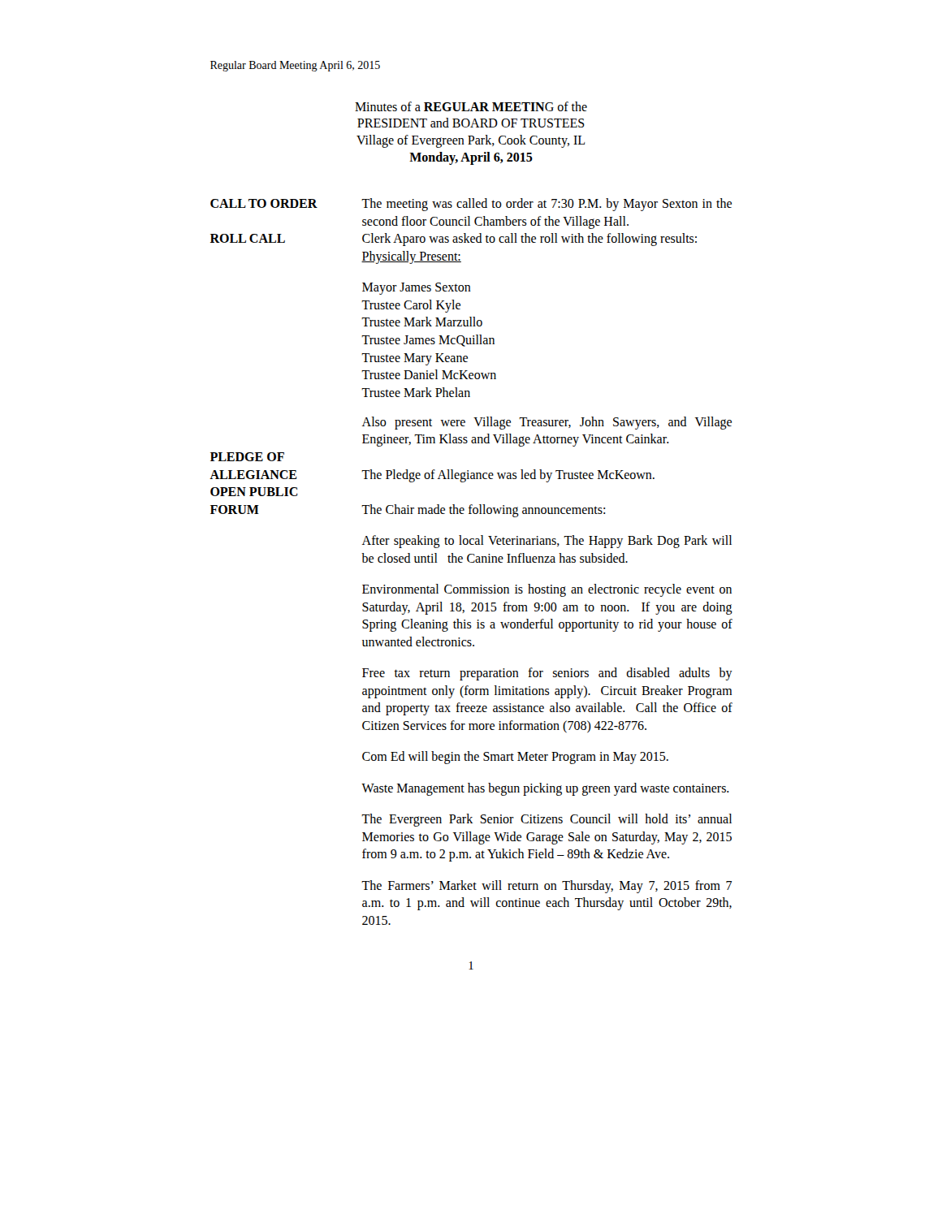Regular Board Meeting April 6, 2015
Minutes of a REGULAR MEETING of the PRESIDENT and BOARD OF TRUSTEES Village of Evergreen Park, Cook County, IL Monday, April 6, 2015
| CALL TO ORDER | The meeting was called to order at 7:30 P.M. by Mayor Sexton in the second floor Council Chambers of the Village Hall. |
| ROLL CALL | Clerk Aparo was asked to call the roll with the following results: Physically Present: Mayor James Sexton Trustee Carol Kyle Trustee Mark Marzullo Trustee James McQuillan Trustee Mary Keane Trustee Daniel McKeown Trustee Mark Phelan Also present were Village Treasurer, John Sawyers, and Village Engineer, Tim Klass and Village Attorney Vincent Cainkar. |
| PLEDGE OF ALLEGIANCE | The Pledge of Allegiance was led by Trustee McKeown. |
| OPEN PUBLIC FORUM | The Chair made the following announcements: After speaking to local Veterinarians, The Happy Bark Dog Park will be closed until the Canine Influenza has subsided. Environmental Commission is hosting an electronic recycle event on Saturday, April 18, 2015 from 9:00 am to noon. If you are doing Spring Cleaning this is a wonderful opportunity to rid your house of unwanted electronics. Free tax return preparation for seniors and disabled adults by appointment only (form limitations apply). Circuit Breaker Program and property tax freeze assistance also available. Call the Office of Citizen Services for more information (708) 422-8776. Com Ed will begin the Smart Meter Program in May 2015. Waste Management has begun picking up green yard waste containers. The Evergreen Park Senior Citizens Council will hold its’ annual Memories to Go Village Wide Garage Sale on Saturday, May 2, 2015 from 9 a.m. to 2 p.m. at Yukich Field – 89th & Kedzie Ave. The Farmers’ Market will return on Thursday, May 7, 2015 from 7 a.m. to 1 p.m. and will continue each Thursday until October 29th, 2015. |
1